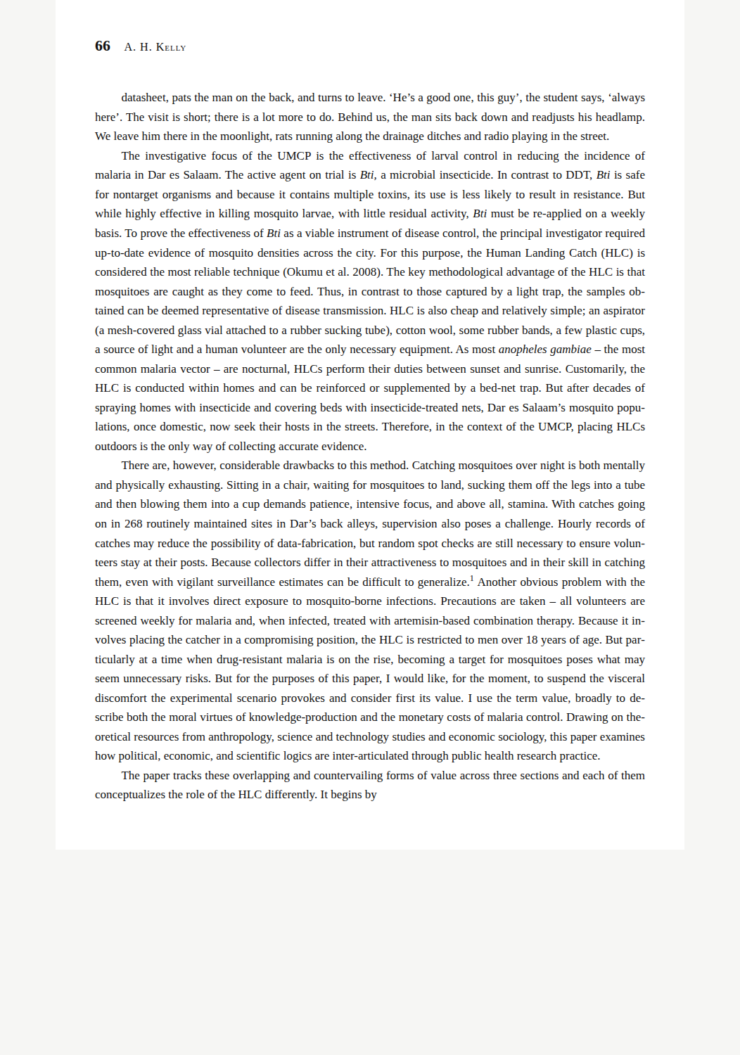66 A. H. Kelly
datasheet, pats the man on the back, and turns to leave. ‘He’s a good one, this guy’, the student says, ‘always here’. The visit is short; there is a lot more to do. Behind us, the man sits back down and readjusts his headlamp. We leave him there in the moonlight, rats running along the drainage ditches and radio playing in the street.
The investigative focus of the UMCP is the effectiveness of larval control in reducing the incidence of malaria in Dar es Salaam. The active agent on trial is Bti, a microbial insecticide. In contrast to DDT, Bti is safe for nontarget organisms and because it contains multiple toxins, its use is less likely to result in resistance. But while highly effective in killing mosquito larvae, with little residual activity, Bti must be re-applied on a weekly basis. To prove the effectiveness of Bti as a viable instrument of disease control, the principal investigator required up-to-date evidence of mosquito densities across the city. For this purpose, the Human Landing Catch (HLC) is considered the most reliable technique (Okumu et al. 2008). The key methodological advantage of the HLC is that mosquitoes are caught as they come to feed. Thus, in contrast to those captured by a light trap, the samples obtained can be deemed representative of disease transmission. HLC is also cheap and relatively simple; an aspirator (a mesh-covered glass vial attached to a rubber sucking tube), cotton wool, some rubber bands, a few plastic cups, a source of light and a human volunteer are the only necessary equipment. As most anopheles gambiae – the most common malaria vector – are nocturnal, HLCs perform their duties between sunset and sunrise. Customarily, the HLC is conducted within homes and can be reinforced or supplemented by a bed-net trap. But after decades of spraying homes with insecticide and covering beds with insecticide-treated nets, Dar es Salaam’s mosquito populations, once domestic, now seek their hosts in the streets. Therefore, in the context of the UMCP, placing HLCs outdoors is the only way of collecting accurate evidence.
There are, however, considerable drawbacks to this method. Catching mosquitoes over night is both mentally and physically exhausting. Sitting in a chair, waiting for mosquitoes to land, sucking them off the legs into a tube and then blowing them into a cup demands patience, intensive focus, and above all, stamina. With catches going on in 268 routinely maintained sites in Dar’s back alleys, supervision also poses a challenge. Hourly records of catches may reduce the possibility of data-fabrication, but random spot checks are still necessary to ensure volunteers stay at their posts. Because collectors differ in their attractiveness to mosquitoes and in their skill in catching them, even with vigilant surveillance estimates can be difficult to generalize.1 Another obvious problem with the HLC is that it involves direct exposure to mosquito-borne infections. Precautions are taken – all volunteers are screened weekly for malaria and, when infected, treated with artemisin-based combination therapy. Because it involves placing the catcher in a compromising position, the HLC is restricted to men over 18 years of age. But particularly at a time when drug-resistant malaria is on the rise, becoming a target for mosquitoes poses what may seem unnecessary risks. But for the purposes of this paper, I would like, for the moment, to suspend the visceral discomfort the experimental scenario provokes and consider first its value. I use the term value, broadly to describe both the moral virtues of knowledge-production and the monetary costs of malaria control. Drawing on theoretical resources from anthropology, science and technology studies and economic sociology, this paper examines how political, economic, and scientific logics are inter-articulated through public health research practice.
The paper tracks these overlapping and countervailing forms of value across three sections and each of them conceptualizes the role of the HLC differently. It begins by